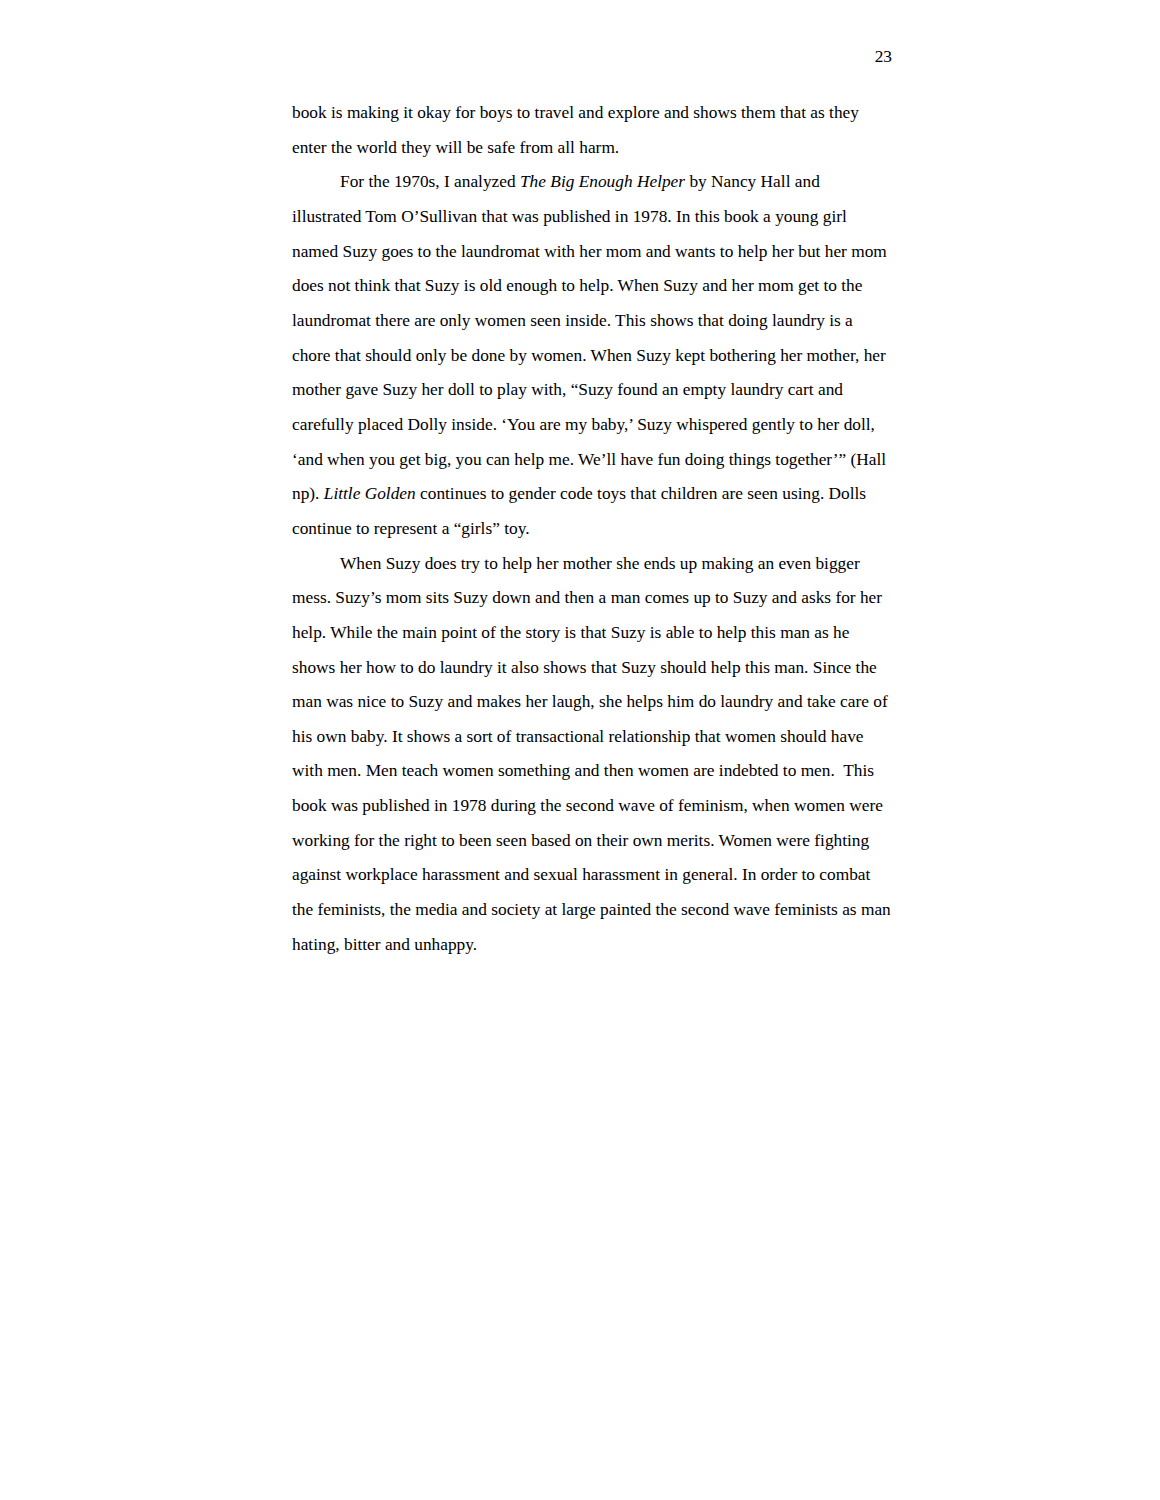23
book is making it okay for boys to travel and explore and shows them that as they enter the world they will be safe from all harm.
For the 1970s, I analyzed The Big Enough Helper by Nancy Hall and illustrated Tom O’Sullivan that was published in 1978. In this book a young girl named Suzy goes to the laundromat with her mom and wants to help her but her mom does not think that Suzy is old enough to help. When Suzy and her mom get to the laundromat there are only women seen inside. This shows that doing laundry is a chore that should only be done by women. When Suzy kept bothering her mother, her mother gave Suzy her doll to play with, “Suzy found an empty laundry cart and carefully placed Dolly inside. ‘You are my baby,’ Suzy whispered gently to her doll, ‘and when you get big, you can help me. We’ll have fun doing things together’” (Hall np). Little Golden continues to gender code toys that children are seen using. Dolls continue to represent a “girls” toy.
When Suzy does try to help her mother she ends up making an even bigger mess. Suzy’s mom sits Suzy down and then a man comes up to Suzy and asks for her help. While the main point of the story is that Suzy is able to help this man as he shows her how to do laundry it also shows that Suzy should help this man. Since the man was nice to Suzy and makes her laugh, she helps him do laundry and take care of his own baby. It shows a sort of transactional relationship that women should have with men. Men teach women something and then women are indebted to men. This book was published in 1978 during the second wave of feminism, when women were working for the right to been seen based on their own merits. Women were fighting against workplace harassment and sexual harassment in general. In order to combat the feminists, the media and society at large painted the second wave feminists as man hating, bitter and unhappy.